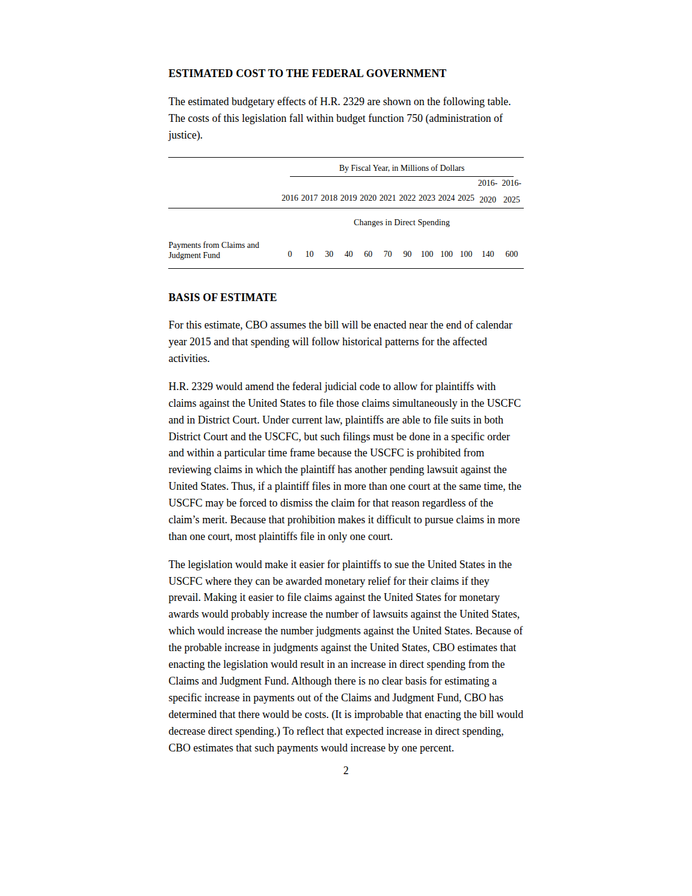Estimated Cost to the Federal Government
The estimated budgetary effects of H.R. 2329 are shown on the following table. The costs of this legislation fall within budget function 750 (administration of justice).
| | By Fiscal Year, in Millions of Dollars |
| | | | | | | | | | | | 2016- | 2016- |
| | 2016 | 2017 | 2018 | 2019 | 2020 | 2021 | 2022 | 2023 | 2024 | 2025 | 2020 | 2025 |
| | Changes in Direct Spending |
| Payments from Claims and Judgment Fund | 0 | 10 | 30 | 40 | 60 | 70 | 90 | 100 | 100 | 100 | 140 | 600 |
Basis of Estimate
For this estimate, CBO assumes the bill will be enacted near the end of calendar year 2015 and that spending will follow historical patterns for the affected activities.
H.R. 2329 would amend the federal judicial code to allow for plaintiffs with claims against the United States to file those claims simultaneously in the USCFC and in District Court. Under current law, plaintiffs are able to file suits in both District Court and the USCFC, but such filings must be done in a specific order and within a particular time frame because the USCFC is prohibited from reviewing claims in which the plaintiff has another pending lawsuit against the United States. Thus, if a plaintiff files in more than one court at the same time, the USCFC may be forced to dismiss the claim for that reason regardless of the claim’s merit. Because that prohibition makes it difficult to pursue claims in more than one court, most plaintiffs file in only one court.
The legislation would make it easier for plaintiffs to sue the United States in the USCFC where they can be awarded monetary relief for their claims if they prevail. Making it easier to file claims against the United States for monetary awards would probably increase the number of lawsuits against the United States, which would increase the number judgments against the United States. Because of the probable increase in judgments against the United States, CBO estimates that enacting the legislation would result in an increase in direct spending from the Claims and Judgment Fund. Although there is no clear basis for estimating a specific increase in payments out of the Claims and Judgment Fund, CBO has determined that there would be costs. (It is improbable that enacting the bill would decrease direct spending.) To reflect that expected increase in direct spending, CBO estimates that such payments would increase by one percent.
2